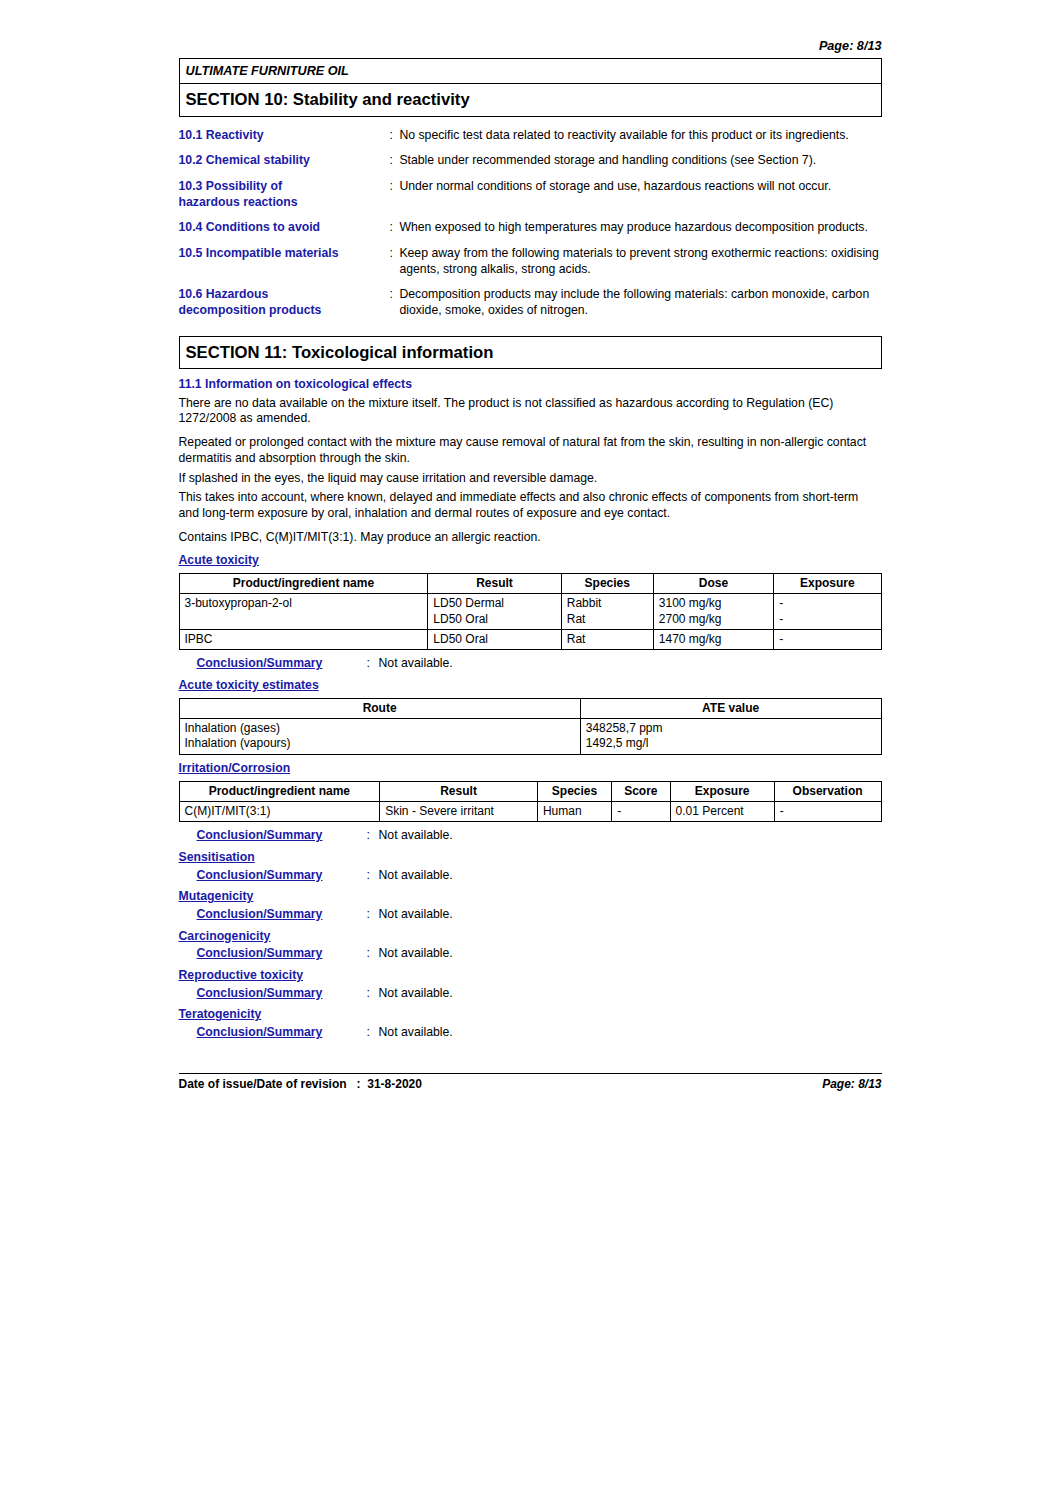Page: 8/13
ULTIMATE FURNITURE OIL
SECTION 10: Stability and reactivity
| 10.1 Reactivity | : | No specific test data related to reactivity available for this product or its ingredients. |
| 10.2 Chemical stability | : | Stable under recommended storage and handling conditions (see Section 7). |
| 10.3 Possibility of hazardous reactions | : | Under normal conditions of storage and use, hazardous reactions will not occur. |
| 10.4 Conditions to avoid | : | When exposed to high temperatures may produce hazardous decomposition products. |
| 10.5 Incompatible materials | : | Keep away from the following materials to prevent strong exothermic reactions: oxidising agents, strong alkalis, strong acids. |
| 10.6 Hazardous decomposition products | : | Decomposition products may include the following materials: carbon monoxide, carbon dioxide, smoke, oxides of nitrogen. |
SECTION 11: Toxicological information
11.1 Information on toxicological effects
There are no data available on the mixture itself. The product is not classified as hazardous according to Regulation (EC) 1272/2008 as amended.
Repeated or prolonged contact with the mixture may cause removal of natural fat from the skin, resulting in non-allergic contact dermatitis and absorption through the skin.
If splashed in the eyes, the liquid may cause irritation and reversible damage.
This takes into account, where known, delayed and immediate effects and also chronic effects of components from short-term and long-term exposure by oral, inhalation and dermal routes of exposure and eye contact.
Contains IPBC, C(M)IT/MIT(3:1). May produce an allergic reaction.
Acute toxicity
| Product/ingredient name | Result | Species | Dose | Exposure |
| --- | --- | --- | --- | --- |
| 3-butoxypropan-2-ol | LD50 Dermal LD50 Oral | Rabbit Rat | 3100 mg/kg 2700 mg/kg | - - |
| IPBC | LD50 Oral | Rat | 1470 mg/kg | - |
Conclusion/Summary
:
Not available.
Acute toxicity estimates
| Route | ATE value |
| --- | --- |
| Inhalation (gases) Inhalation (vapours) | 348258,7 ppm 1492,5 mg/l |
Irritation/Corrosion
| Product/ingredient name | Result | Species | Score | Exposure | Observation |
| --- | --- | --- | --- | --- | --- |
| C(M)IT/MIT(3:1) | Skin - Severe irritant | Human | - | 0.01 Percent | - |
Conclusion/Summary
:
Not available.
Sensitisation
Conclusion/Summary
:
Not available.
Mutagenicity
Conclusion/Summary
:
Not available.
Carcinogenicity
Conclusion/Summary
:
Not available.
Reproductive toxicity
Conclusion/Summary
:
Not available.
Teratogenicity
Conclusion/Summary
:
Not available.
Date of issue/Date of revision : 31-8-2020
Page: 8/13